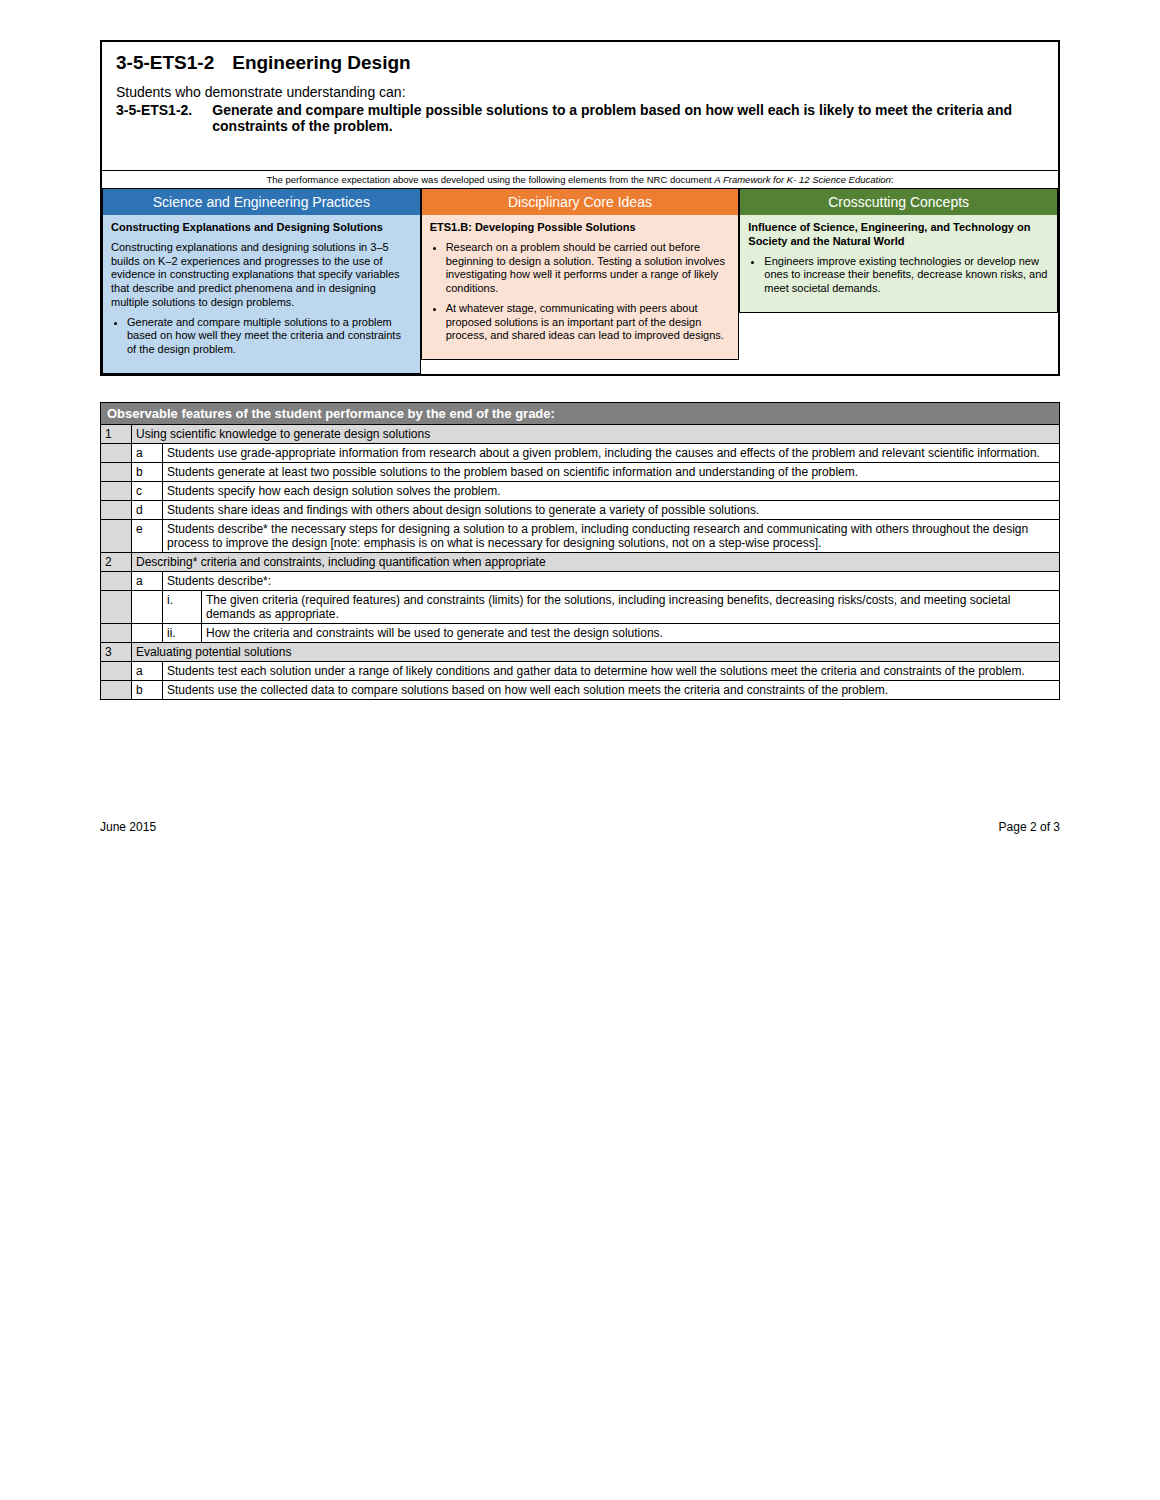3-5-ETS1-2 Engineering Design
Students who demonstrate understanding can:
| 3-5-ETS1-2. | Generate and compare multiple possible solutions to a problem based on how well each is likely to meet the criteria and constraints of the problem. |
The performance expectation above was developed using the following elements from the NRC document A Framework for K- 12 Science Education:
| Science and Engineering Practices Constructing Explanations and Designing Solutions Constructing explanations and designing solutions in 3–5 builds on K–2 experiences and progresses to the use of evidence in constructing explanations that specify variables that describe and predict phenomena and in designing multiple solutions to design problems. Generate and compare multiple solutions to a problem based on how well they meet the criteria and constraints of the design problem. | Disciplinary Core Ideas ETS1.B: Developing Possible Solutions Research on a problem should be carried out before beginning to design a solution. Testing a solution involves investigating how well it performs under a range of likely conditions. At whatever stage, communicating with peers about proposed solutions is an important part of the design process, and shared ideas can lead to improved designs. | Crosscutting Concepts Influence of Science, Engineering, and Technology on Society and the Natural World Engineers improve existing technologies or develop new ones to increase their benefits, decrease known risks, and meet societal demands. |
| Observable features of the student performance by the end of the grade: |
| 1 | Using scientific knowledge to generate design solutions |
| | a | Students use grade-appropriate information from research about a given problem, including the causes and effects of the problem and relevant scientific information. |
| | b | Students generate at least two possible solutions to the problem based on scientific information and understanding of the problem. |
| | c | Students specify how each design solution solves the problem. |
| | d | Students share ideas and findings with others about design solutions to generate a variety of possible solutions. |
| | e | Students describe* the necessary steps for designing a solution to a problem, including conducting research and communicating with others throughout the design process to improve the design [note: emphasis is on what is necessary for designing solutions, not on a step-wise process]. |
| 2 | Describing* criteria and constraints, including quantification when appropriate |
| | a | Students describe*: |
| | | i. | The given criteria (required features) and constraints (limits) for the solutions, including increasing benefits, decreasing risks/costs, and meeting societal demands as appropriate. |
| | | ii. | How the criteria and constraints will be used to generate and test the design solutions. |
| 3 | Evaluating potential solutions |
| | a | Students test each solution under a range of likely conditions and gather data to determine how well the solutions meet the criteria and constraints of the problem. |
| | b | Students use the collected data to compare solutions based on how well each solution meets the criteria and constraints of the problem. |
June 2015 Page 2 of 3